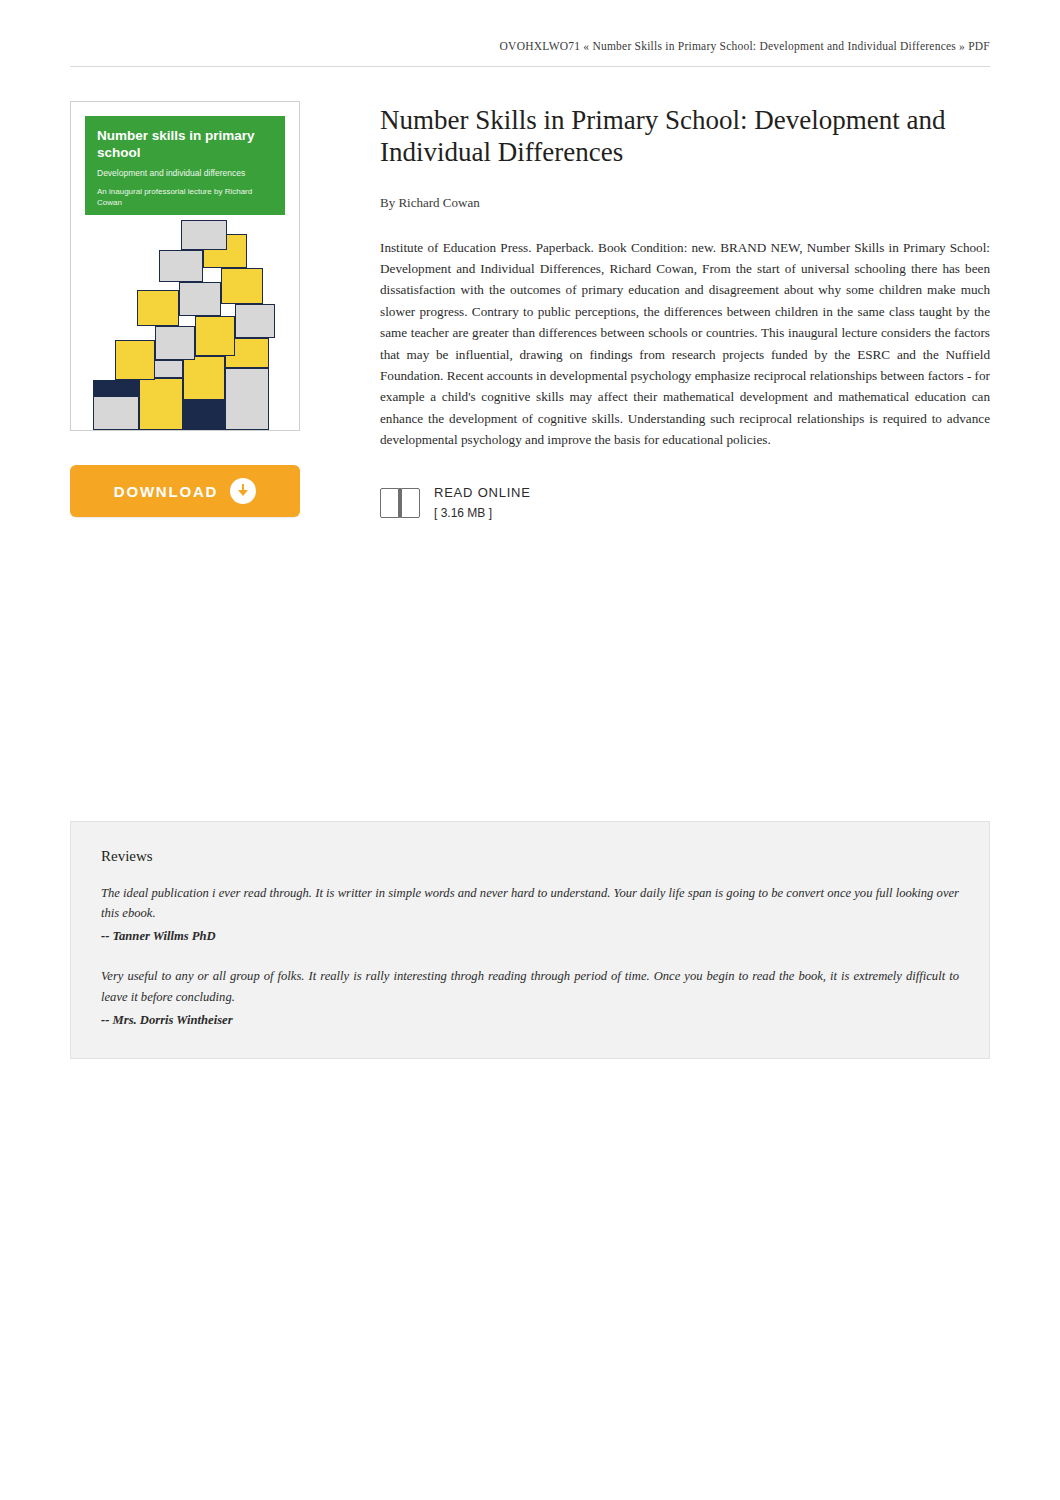OVOHXLWO71 « Number Skills in Primary School: Development and Individual Differences » PDF
Number skills in primary school
Development and individual differences An inaugural professorial lecture by Richard Cowan
DOWNLOAD
Number Skills in Primary School: Development and Individual Differences
By Richard Cowan
Institute of Education Press. Paperback. Book Condition: new. BRAND NEW, Number Skills in Primary School: Development and Individual Differences, Richard Cowan, From the start of universal schooling there has been dissatisfaction with the outcomes of primary education and disagreement about why some children make much slower progress. Contrary to public perceptions, the differences between children in the same class taught by the same teacher are greater than differences between schools or countries. This inaugural lecture considers the factors that may be influential, drawing on findings from research projects funded by the ESRC and the Nuffield Foundation. Recent accounts in developmental psychology emphasize reciprocal relationships between factors - for example a child's cognitive skills may affect their mathematical development and mathematical education can enhance the development of cognitive skills. Understanding such reciprocal relationships is required to advance developmental psychology and improve the basis for educational policies.
READ ONLINE
[ 3.16 MB ]
Reviews
The ideal publication i ever read through. It is writter in simple words and never hard to understand. Your daily life span is going to be convert once you full looking over this ebook.
-- Tanner Willms PhD
Very useful to any or all group of folks. It really is rally interesting throgh reading through period of time. Once you begin to read the book, it is extremely difficult to leave it before concluding.
-- Mrs. Dorris Wintheiser